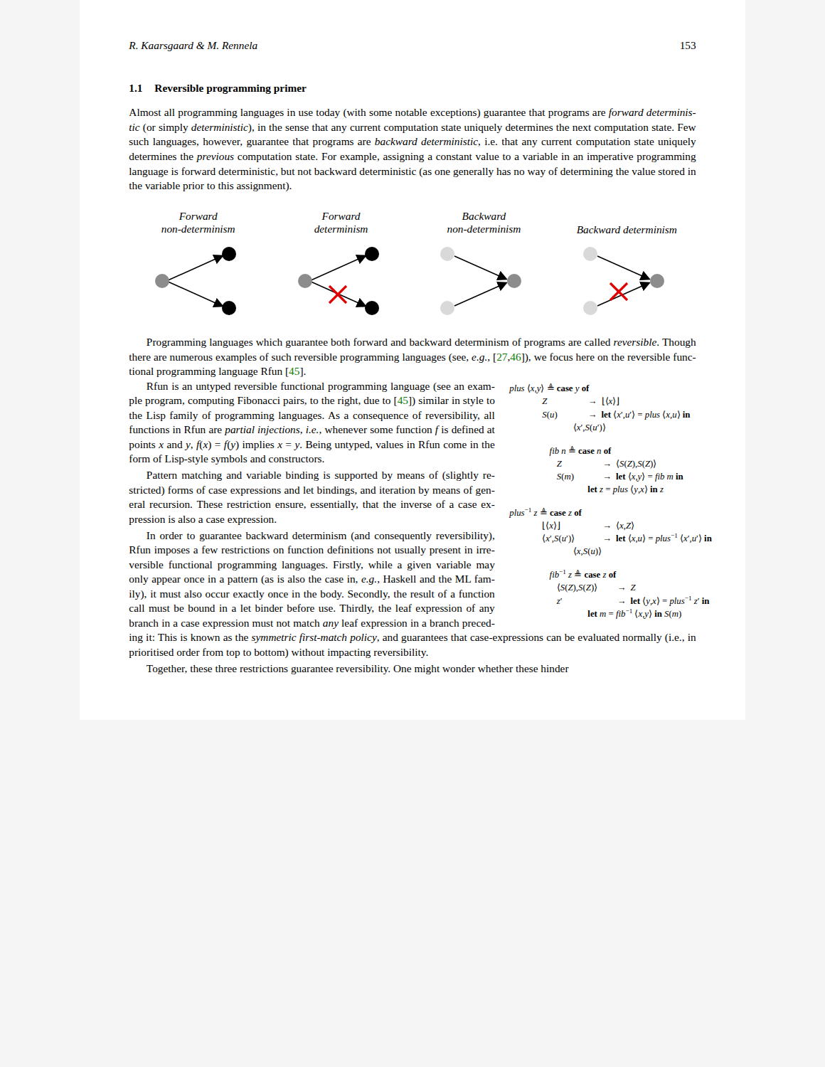R. Kaarsgaard & M. Rennela 153
1.1 Reversible programming primer
Almost all programming languages in use today (with some notable exceptions) guarantee that programs are forward deterministic (or simply deterministic), in the sense that any current computation state uniquely determines the next computation state. Few such languages, however, guarantee that programs are backward deterministic, i.e. that any current computation state uniquely determines the previous computation state. For example, assigning a constant value to a variable in an imperative programming language is forward deterministic, but not backward deterministic (as one generally has no way of determining the value stored in the variable prior to this assignment).
Forward
non-determinism
Forward
determinism
Backward
non-determinism
Backward determinism
Programming languages which guarantee both forward and backward determinism of programs are called reversible. Though there are numerous examples of such reversible programming languages (see, e.g., [27,46]), we focus here on the reversible functional programming language Rfun [45].
plus ⟨x,y⟩ ≜ case y of Z→⌊⟨x⟩⌋ S(u)→let ⟨x′,u′⟩ = plus ⟨x,u⟩ in ⟨x′,S(u′)⟩
fib n ≜ case n of Z→⟨S(Z),S(Z)⟩ S(m)→let ⟨x,y⟩ = fib m in let z = plus ⟨y,x⟩ in z
plus−1 z ≜ case z of ⌊⟨x⟩⌋→⟨x,Z⟩ ⟨x′,S(u′)⟩→let ⟨x,u⟩ = plus−1 ⟨x′,u′⟩ in ⟨x,S(u)⟩
fib−1 z ≜ case z of ⟨S(Z),S(Z)⟩→Z z′→let ⟨y,x⟩ = plus−1 z′ in let m = fib−1 ⟨x,y⟩ in S(m)
Rfun is an untyped reversible functional programming language (see an example program, computing Fibonacci pairs, to the right, due to [45]) similar in style to the Lisp family of programming languages. As a consequence of reversibility, all functions in Rfun are partial injections, i.e., whenever some function f is defined at points x and y, f(x) = f(y) implies x = y. Being untyped, values in Rfun come in the form of Lisp-style symbols and constructors.
Pattern matching and variable binding is supported by means of (slightly restricted) forms of case expressions and let bindings, and iteration by means of general recursion. These restriction ensure, essentially, that the inverse of a case expression is also a case expression.
In order to guarantee backward determinism (and consequently reversibility), Rfun imposes a few restrictions on function definitions not usually present in irreversible functional programming languages. Firstly, while a given variable may only appear once in a pattern (as is also the case in, e.g., Haskell and the ML family), it must also occur exactly once in the body. Secondly, the result of a function call must be bound in a let binder before use. Thirdly, the leaf expression of any branch in a case expression must not match any leaf expression in a branch preceding it: This is known as the symmetric first-match policy, and guarantees that case-expressions can be evaluated normally (i.e., in prioritised order from top to bottom) without impacting reversibility.
Together, these three restrictions guarantee reversibility. One might wonder whether these hinder